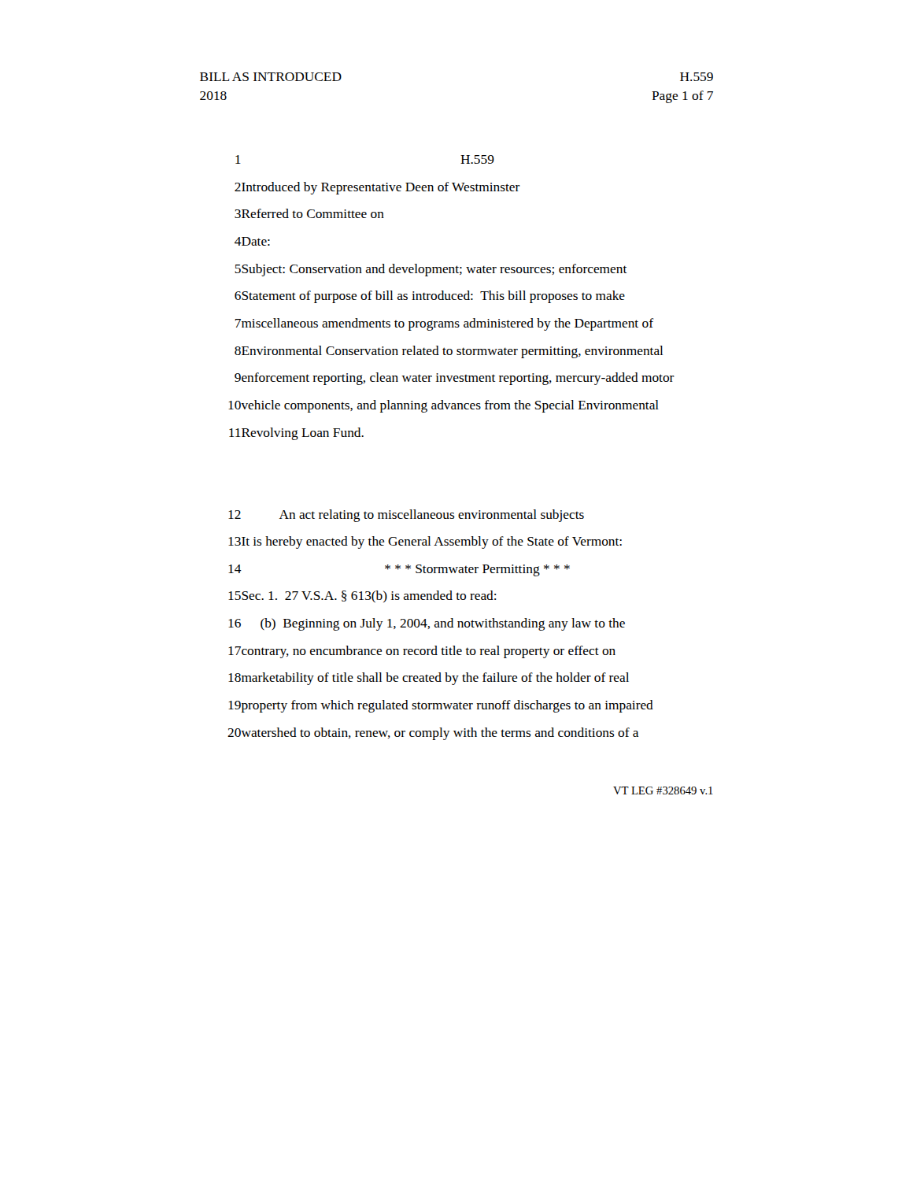BILL AS INTRODUCED
2018
H.559
Page 1 of 7
| 1 | H.559 |
| 2 | Introduced by Representative Deen of Westminster |
| 3 | Referred to Committee on |
| 4 | Date: |
| 5 | Subject: Conservation and development; water resources; enforcement |
| 6 | Statement of purpose of bill as introduced: This bill proposes to make |
| 7 | miscellaneous amendments to programs administered by the Department of |
| 8 | Environmental Conservation related to stormwater permitting, environmental |
| 9 | enforcement reporting, clean water investment reporting, mercury-added motor |
| 10 | vehicle components, and planning advances from the Special Environmental |
| 11 | Revolving Loan Fund. |
| 12 | An act relating to miscellaneous environmental subjects |
| 13 | It is hereby enacted by the General Assembly of the State of Vermont: |
| 14 | * * * Stormwater Permitting * * * |
| 15 | Sec. 1. 27 V.S.A. § 613(b) is amended to read: |
| 16 | (b) Beginning on July 1, 2004, and notwithstanding any law to the |
| 17 | contrary, no encumbrance on record title to real property or effect on |
| 18 | marketability of title shall be created by the failure of the holder of real |
| 19 | property from which regulated stormwater runoff discharges to an impaired |
| 20 | watershed to obtain, renew, or comply with the terms and conditions of a |
VT LEG #328649 v.1